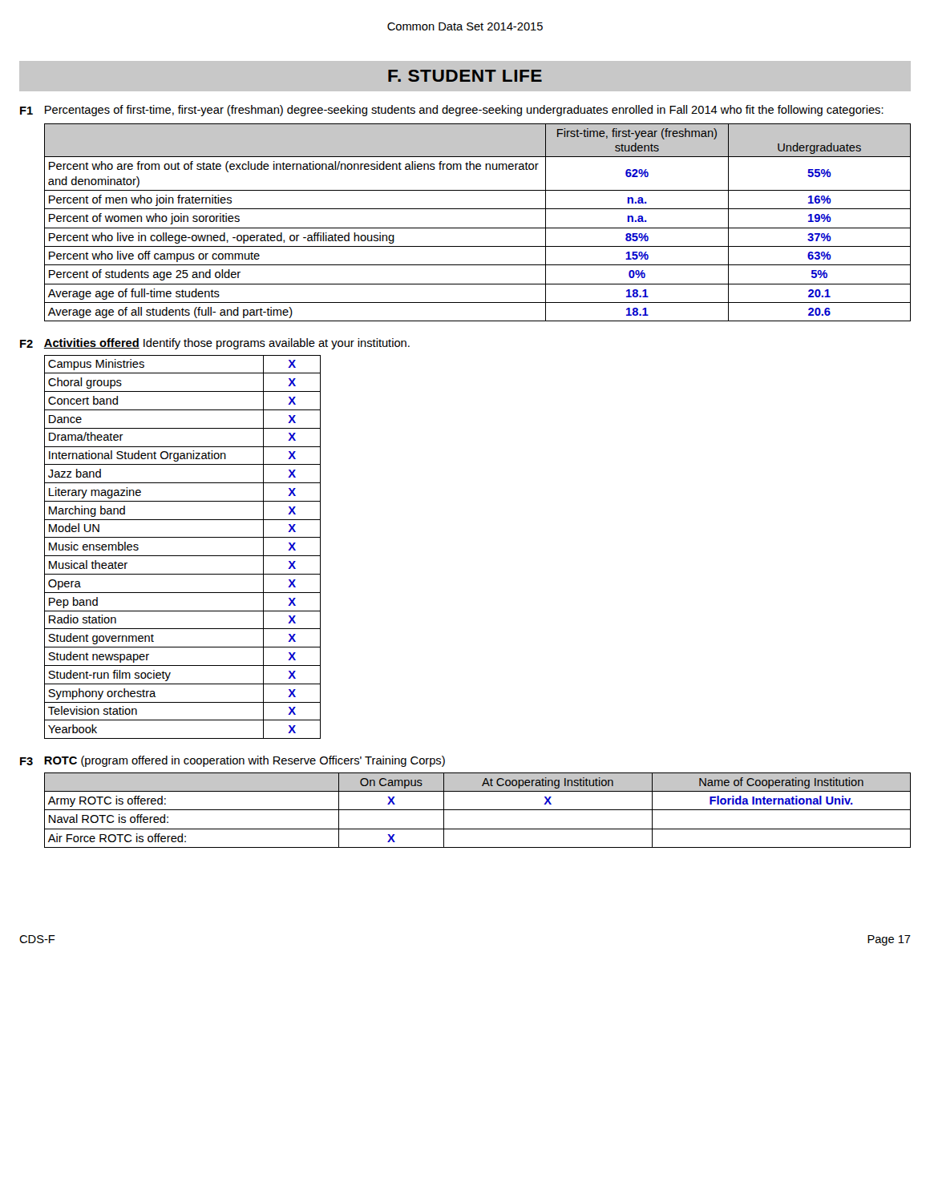Common Data Set 2014-2015
F. STUDENT LIFE
F1
Percentages of first-time, first-year (freshman) degree-seeking students and degree-seeking undergraduates enrolled in Fall 2014 who fit the following categories:
| | First-time, first-year (freshman) students | Undergraduates |
| --- | --- | --- |
| Percent who are from out of state (exclude international/nonresident aliens from the numerator and denominator) | 62% | 55% |
| Percent of men who join fraternities | n.a. | 16% |
| Percent of women who join sororities | n.a. | 19% |
| Percent who live in college-owned, -operated, or -affiliated housing | 85% | 37% |
| Percent who live off campus or commute | 15% | 63% |
| Percent of students age 25 and older | 0% | 5% |
| Average age of full-time students | 18.1 | 20.1 |
| Average age of all students (full- and part-time) | 18.1 | 20.6 |
F2
Activities offered Identify those programs available at your institution.
| Campus Ministries | X |
| Choral groups | X |
| Concert band | X |
| Dance | X |
| Drama/theater | X |
| International Student Organization | X |
| Jazz band | X |
| Literary magazine | X |
| Marching band | X |
| Model UN | X |
| Music ensembles | X |
| Musical theater | X |
| Opera | X |
| Pep band | X |
| Radio station | X |
| Student government | X |
| Student newspaper | X |
| Student-run film society | X |
| Symphony orchestra | X |
| Television station | X |
| Yearbook | X |
F3
ROTC (program offered in cooperation with Reserve Officers' Training Corps)
| | On Campus | At Cooperating Institution | Name of Cooperating Institution |
| --- | --- | --- | --- |
| Army ROTC is offered: | X | X | Florida International Univ. |
| Naval ROTC is offered: | | | |
| Air Force ROTC is offered: | X | | |
CDS-F
Page 17